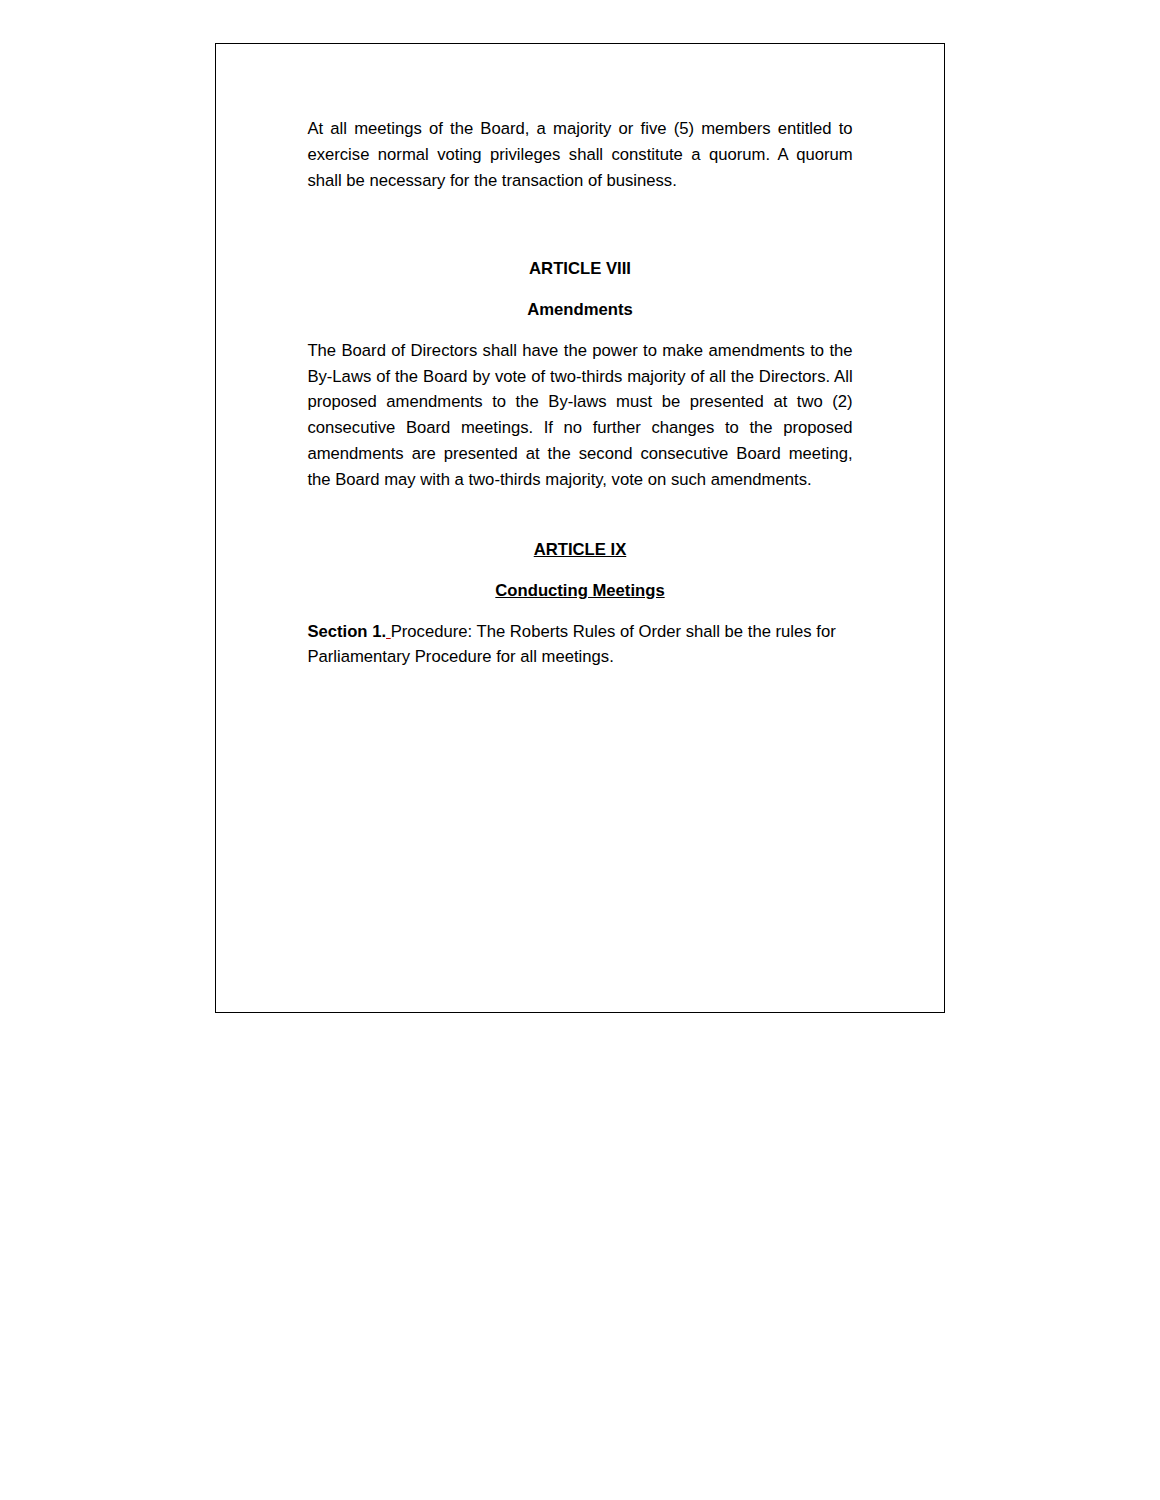At all meetings of the Board, a majority or five (5) members entitled to exercise normal voting privileges shall constitute a quorum. A quorum shall be necessary for the transaction of business.
ARTICLE VIII
Amendments
The Board of Directors shall have the power to make amendments to the By-Laws of the Board by vote of two-thirds majority of all the Directors. All proposed amendments to the By-laws must be presented at two (2) consecutive Board meetings. If no further changes to the proposed amendments are presented at the second consecutive Board meeting, the Board may with a two-thirds majority, vote on such amendments.
ARTICLE IX
Conducting Meetings
Section 1. Procedure: The Roberts Rules of Order shall be the rules for Parliamentary Procedure for all meetings.